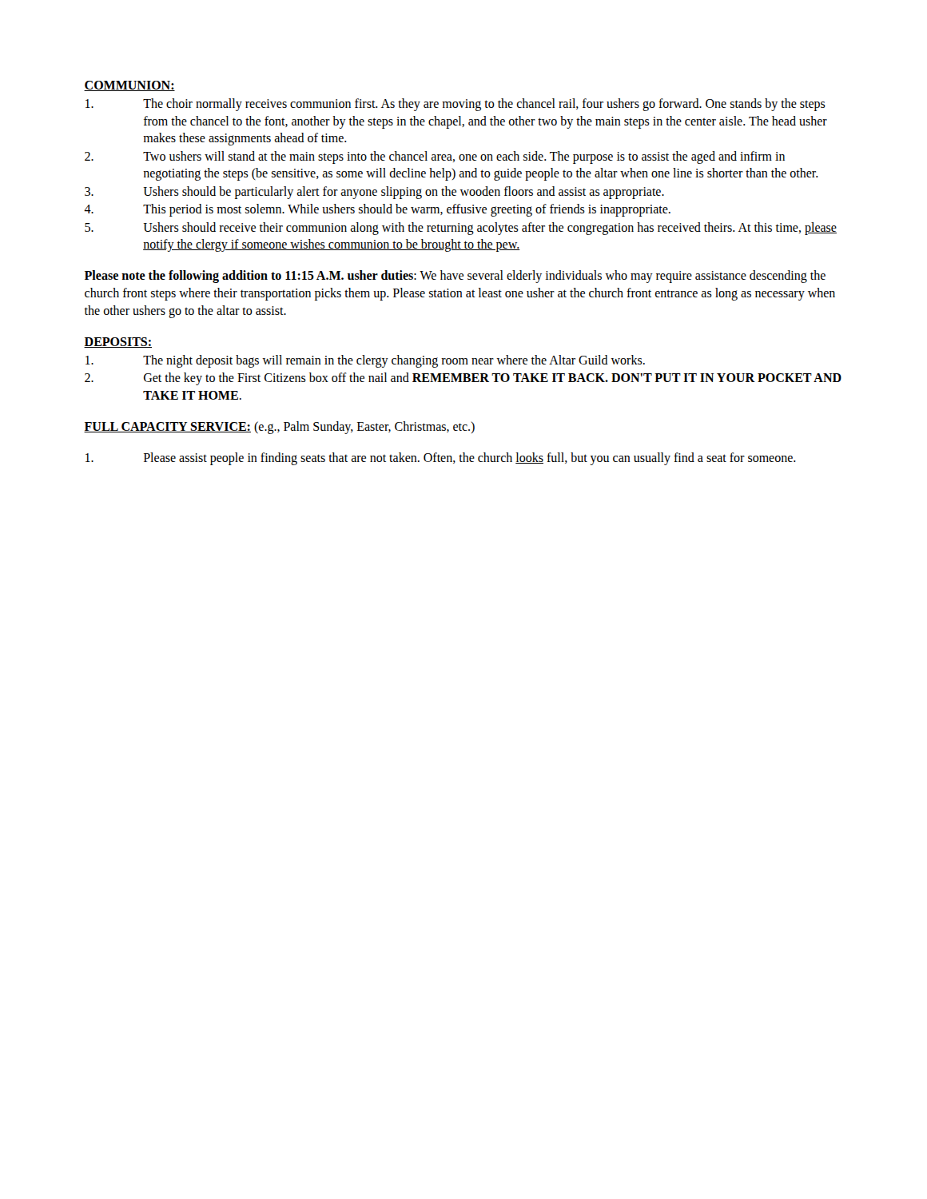COMMUNION:
1. The choir normally receives communion first. As they are moving to the chancel rail, four ushers go forward. One stands by the steps from the chancel to the font, another by the steps in the chapel, and the other two by the main steps in the center aisle. The head usher makes these assignments ahead of time.
2. Two ushers will stand at the main steps into the chancel area, one on each side. The purpose is to assist the aged and infirm in negotiating the steps (be sensitive, as some will decline help) and to guide people to the altar when one line is shorter than the other.
3. Ushers should be particularly alert for anyone slipping on the wooden floors and assist as appropriate.
4. This period is most solemn. While ushers should be warm, effusive greeting of friends is inappropriate.
5. Ushers should receive their communion along with the returning acolytes after the congregation has received theirs. At this time, please notify the clergy if someone wishes communion to be brought to the pew.
Please note the following addition to 11:15 A.M. usher duties: We have several elderly individuals who may require assistance descending the church front steps where their transportation picks them up. Please station at least one usher at the church front entrance as long as necessary when the other ushers go to the altar to assist.
DEPOSITS:
1. The night deposit bags will remain in the clergy changing room near where the Altar Guild works.
2. Get the key to the First Citizens box off the nail and REMEMBER TO TAKE IT BACK. DON'T PUT IT IN YOUR POCKET AND TAKE IT HOME.
FULL CAPACITY SERVICE: (e.g., Palm Sunday, Easter, Christmas, etc.)
1. Please assist people in finding seats that are not taken. Often, the church looks full, but you can usually find a seat for someone.